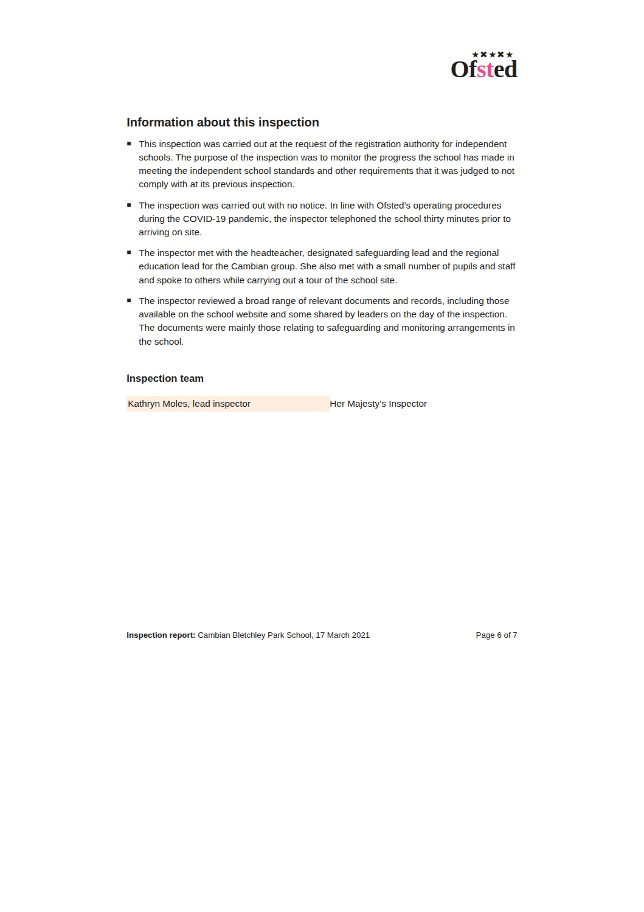★✖★✖★ Ofsted
Information about this inspection
This inspection was carried out at the request of the registration authority for independent schools. The purpose of the inspection was to monitor the progress the school has made in meeting the independent school standards and other requirements that it was judged to not comply with at its previous inspection.
The inspection was carried out with no notice. In line with Ofsted’s operating procedures during the COVID-19 pandemic, the inspector telephoned the school thirty minutes prior to arriving on site.
The inspector met with the headteacher, designated safeguarding lead and the regional education lead for the Cambian group. She also met with a small number of pupils and staff and spoke to others while carrying out a tour of the school site.
The inspector reviewed a broad range of relevant documents and records, including those available on the school website and some shared by leaders on the day of the inspection. The documents were mainly those relating to safeguarding and monitoring arrangements in the school.
Inspection team
Kathryn Moles, lead inspector
Her Majesty’s Inspector
Inspection report: Cambian Bletchley Park School, 17 March 2021
Page 6 of 7